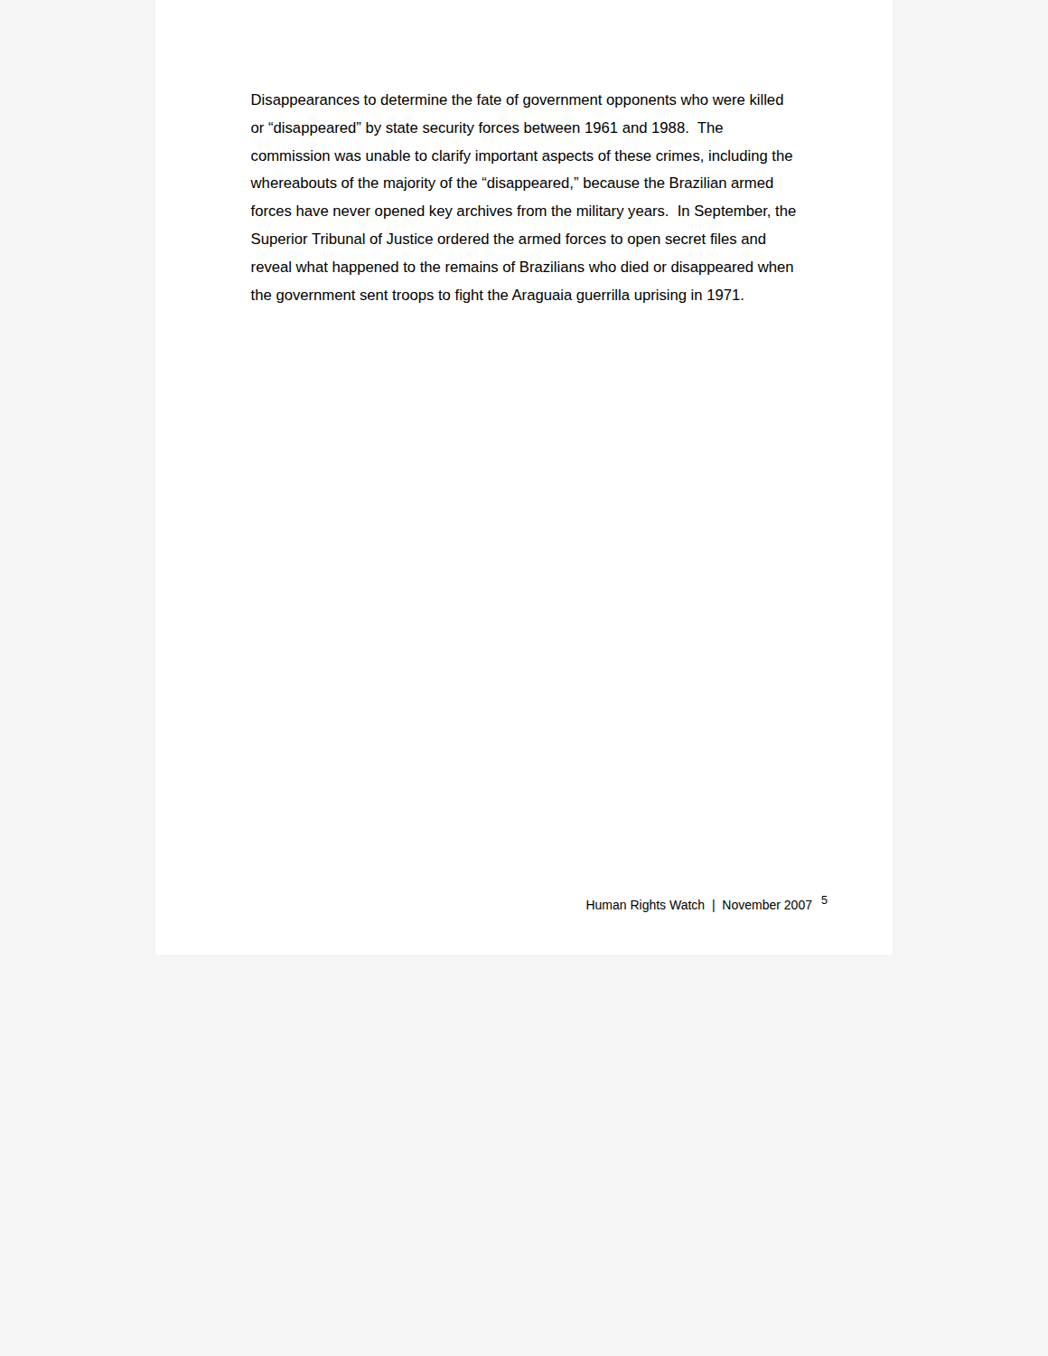Disappearances to determine the fate of government opponents who were killed or “disappeared” by state security forces between 1961 and 1988. The commission was unable to clarify important aspects of these crimes, including the whereabouts of the majority of the “disappeared,” because the Brazilian armed forces have never opened key archives from the military years. In September, the Superior Tribunal of Justice ordered the armed forces to open secret files and reveal what happened to the remains of Brazilians who died or disappeared when the government sent troops to fight the Araguaia guerrilla uprising in 1971.
Human Rights Watch | November 20075